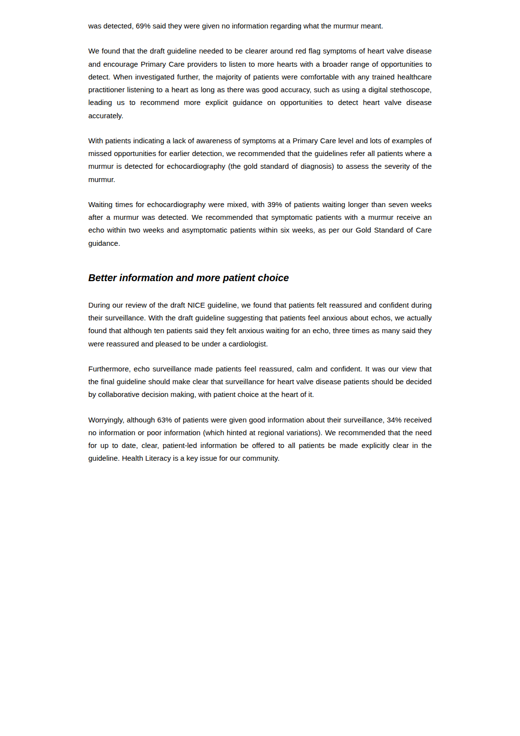was detected, 69% said they were given no information regarding what the murmur meant.
We found that the draft guideline needed to be clearer around red flag symptoms of heart valve disease and encourage Primary Care providers to listen to more hearts with a broader range of opportunities to detect. When investigated further, the majority of patients were comfortable with any trained healthcare practitioner listening to a heart as long as there was good accuracy, such as using a digital stethoscope, leading us to recommend more explicit guidance on opportunities to detect heart valve disease accurately.
With patients indicating a lack of awareness of symptoms at a Primary Care level and lots of examples of missed opportunities for earlier detection, we recommended that the guidelines refer all patients where a murmur is detected for echocardiography (the gold standard of diagnosis) to assess the severity of the murmur.
Waiting times for echocardiography were mixed, with 39% of patients waiting longer than seven weeks after a murmur was detected. We recommended that symptomatic patients with a murmur receive an echo within two weeks and asymptomatic patients within six weeks, as per our Gold Standard of Care guidance.
Better information and more patient choice
During our review of the draft NICE guideline, we found that patients felt reassured and confident during their surveillance. With the draft guideline suggesting that patients feel anxious about echos, we actually found that although ten patients said they felt anxious waiting for an echo, three times as many said they were reassured and pleased to be under a cardiologist.
Furthermore, echo surveillance made patients feel reassured, calm and confident. It was our view that the final guideline should make clear that surveillance for heart valve disease patients should be decided by collaborative decision making, with patient choice at the heart of it.
Worryingly, although 63% of patients were given good information about their surveillance, 34% received no information or poor information (which hinted at regional variations). We recommended that the need for up to date, clear, patient-led information be offered to all patients be made explicitly clear in the guideline. Health Literacy is a key issue for our community.